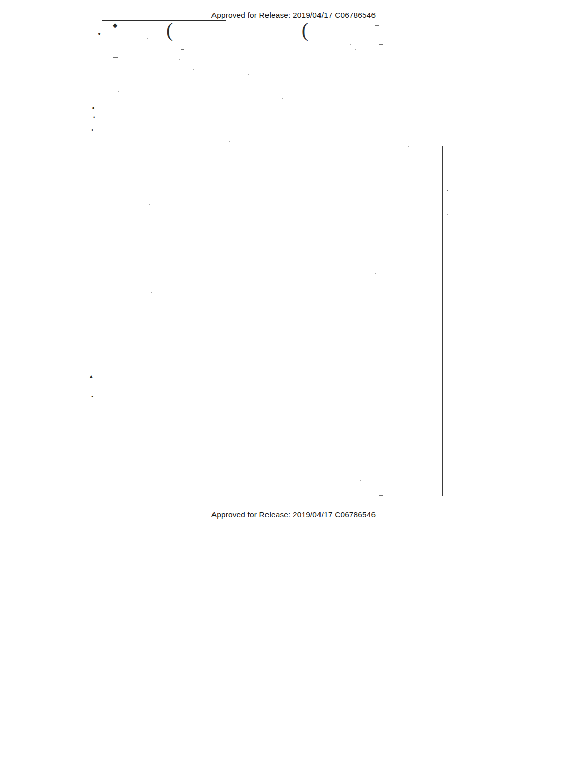Approved for Release: 2019/04/17 C06786546
(
(
◆
•
•
•
•
▲
•
Approved for Release: 2019/04/17 C06786546